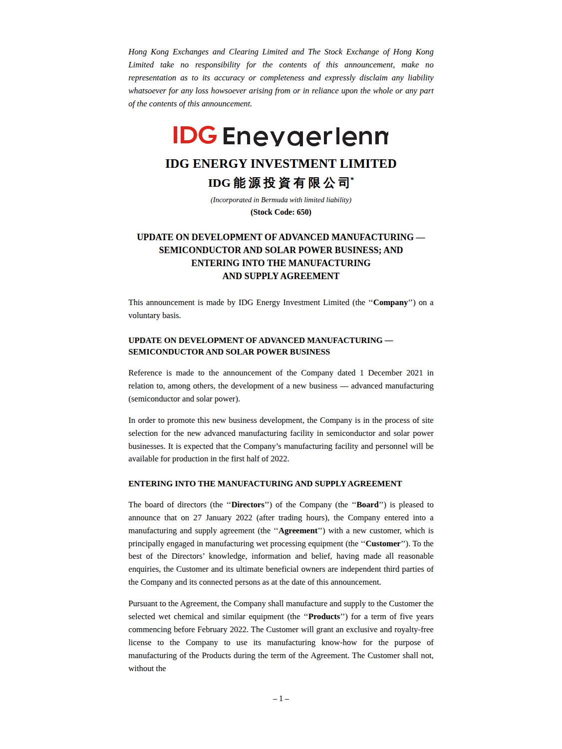Hong Kong Exchanges and Clearing Limited and The Stock Exchange of Hong Kong Limited take no responsibility for the contents of this announcement, make no representation as to its accuracy or completeness and expressly disclaim any liability whatsoever for any loss howsoever arising from or in reliance upon the whole or any part of the contents of this announcement.
IDG ENERGY INVESTMENT LIMITED
IDG 能 源 投 資 有 限 公 司*
(Incorporated in Bermuda with limited liability)
(Stock Code: 650)
Update on Development of Advanced Manufacturing —
Semiconductor and Solar Power Business; and
Entering into the Manufacturing
and Supply Agreement
This announcement is made by IDG Energy Investment Limited (the ‘‘Company’’) on a voluntary basis.
Update on Development of Advanced Manufacturing —
Semiconductor and Solar Power Business
Reference is made to the announcement of the Company dated 1 December 2021 in relation to, among others, the development of a new business — advanced manufacturing (semiconductor and solar power).
In order to promote this new business development, the Company is in the process of site selection for the new advanced manufacturing facility in semiconductor and solar power businesses. It is expected that the Company’s manufacturing facility and personnel will be available for production in the first half of 2022.
Entering into the Manufacturing and Supply Agreement
The board of directors (the ‘‘Directors’’) of the Company (the ‘‘Board’’) is pleased to announce that on 27 January 2022 (after trading hours), the Company entered into a manufacturing and supply agreement (the ‘‘Agreement’’) with a new customer, which is principally engaged in manufacturing wet processing equipment (the ‘‘Customer’’). To the best of the Directors’ knowledge, information and belief, having made all reasonable enquiries, the Customer and its ultimate beneficial owners are independent third parties of the Company and its connected persons as at the date of this announcement.
Pursuant to the Agreement, the Company shall manufacture and supply to the Customer the selected wet chemical and similar equipment (the ‘‘Products’’) for a term of five years commencing before February 2022. The Customer will grant an exclusive and royalty-free license to the Company to use its manufacturing know-how for the purpose of manufacturing of the Products during the term of the Agreement. The Customer shall not, without the
– 1 –